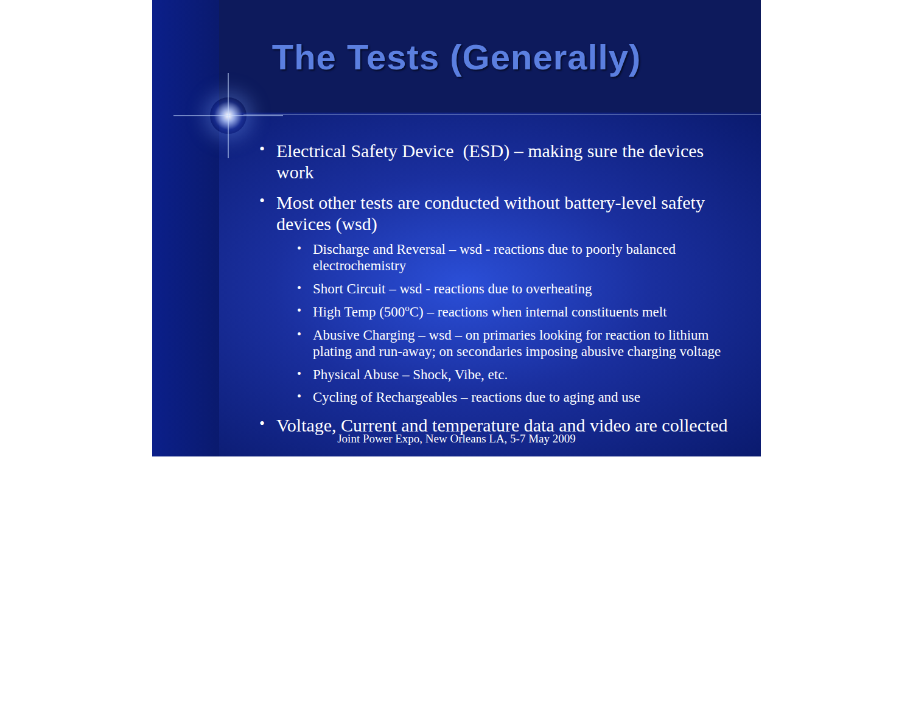The Tests (Generally)
Electrical Safety Device (ESD) – making sure the devices work
Most other tests are conducted without battery-level safety devices (wsd)
Discharge and Reversal – wsd - reactions due to poorly balanced electrochemistry
Short Circuit – wsd - reactions due to overheating
High Temp (500oC) – reactions when internal constituents melt
Abusive Charging – wsd – on primaries looking for reaction to lithium plating and run-away; on secondaries imposing abusive charging voltage
Physical Abuse – Shock, Vibe, etc.
Cycling of Rechargeables – reactions due to aging and use
Voltage, Current and temperature data and video are collected
Joint Power Expo, New Orleans LA, 5-7 May 2009